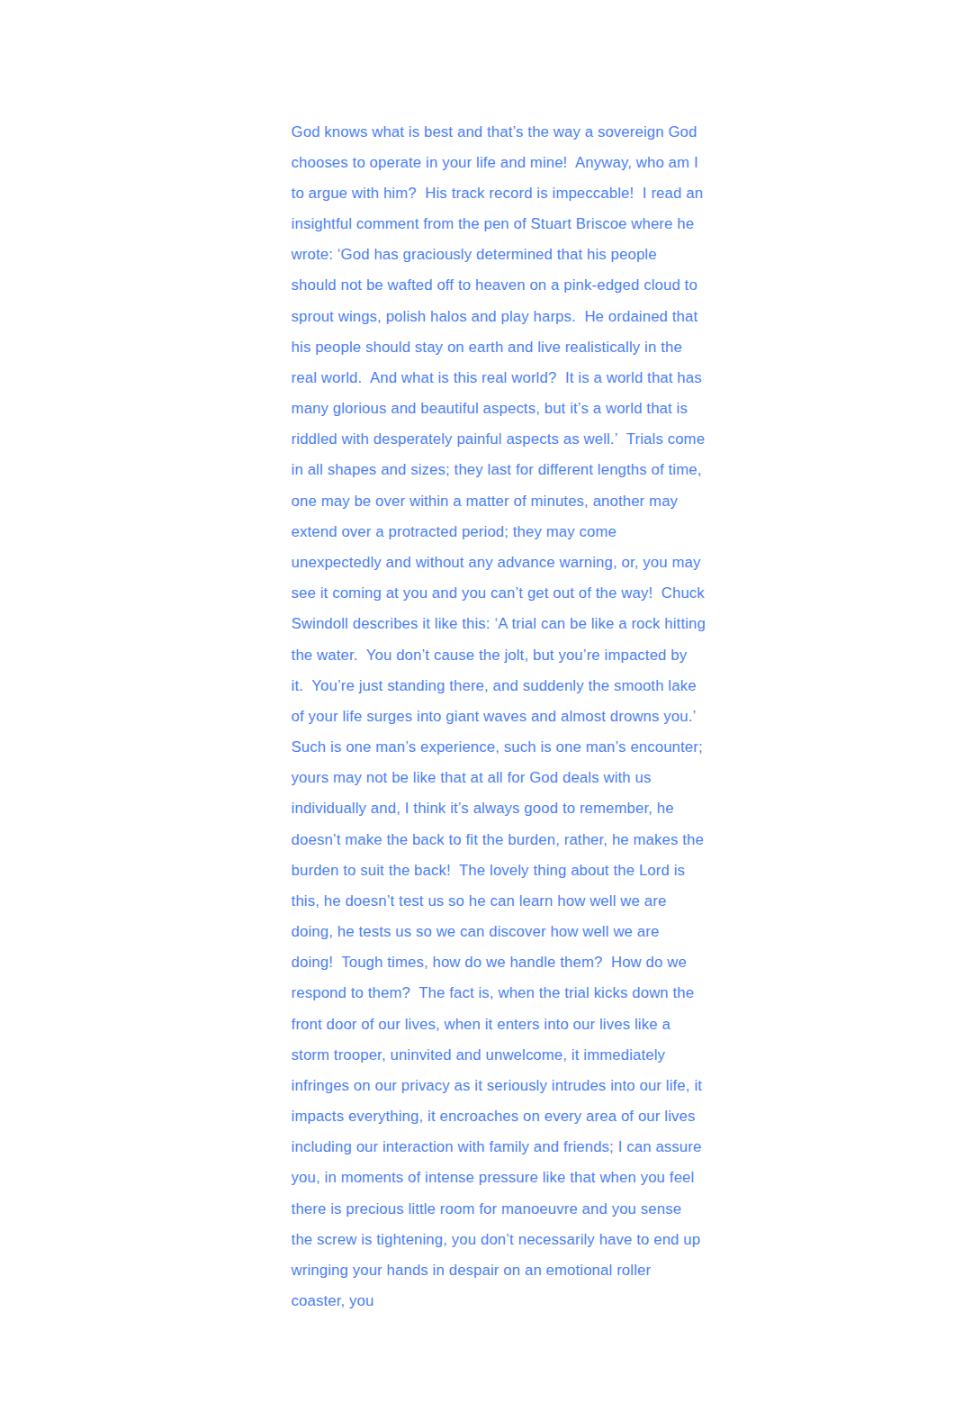God knows what is best and that’s the way a sovereign God chooses to operate in your life and mine! Anyway, who am I to argue with him? His track record is impeccable! I read an insightful comment from the pen of Stuart Briscoe where he wrote: ‘God has graciously determined that his people should not be wafted off to heaven on a pink-edged cloud to sprout wings, polish halos and play harps. He ordained that his people should stay on earth and live realistically in the real world. And what is this real world? It is a world that has many glorious and beautiful aspects, but it’s a world that is riddled with desperately painful aspects as well.’ Trials come in all shapes and sizes; they last for different lengths of time, one may be over within a matter of minutes, another may extend over a protracted period; they may come unexpectedly and without any advance warning, or, you may see it coming at you and you can’t get out of the way! Chuck Swindoll describes it like this: ‘A trial can be like a rock hitting the water. You don’t cause the jolt, but you’re impacted by it. You’re just standing there, and suddenly the smooth lake of your life surges into giant waves and almost drowns you.’ Such is one man’s experience, such is one man’s encounter; yours may not be like that at all for God deals with us individually and, I think it’s always good to remember, he doesn’t make the back to fit the burden, rather, he makes the burden to suit the back! The lovely thing about the Lord is this, he doesn’t test us so he can learn how well we are doing, he tests us so we can discover how well we are doing! Tough times, how do we handle them? How do we respond to them? The fact is, when the trial kicks down the front door of our lives, when it enters into our lives like a storm trooper, uninvited and unwelcome, it immediately infringes on our privacy as it seriously intrudes into our life, it impacts everything, it encroaches on every area of our lives including our interaction with family and friends; I can assure you, in moments of intense pressure like that when you feel there is precious little room for manoeuvre and you sense the screw is tightening, you don’t necessarily have to end up wringing your hands in despair on an emotional roller coaster, you